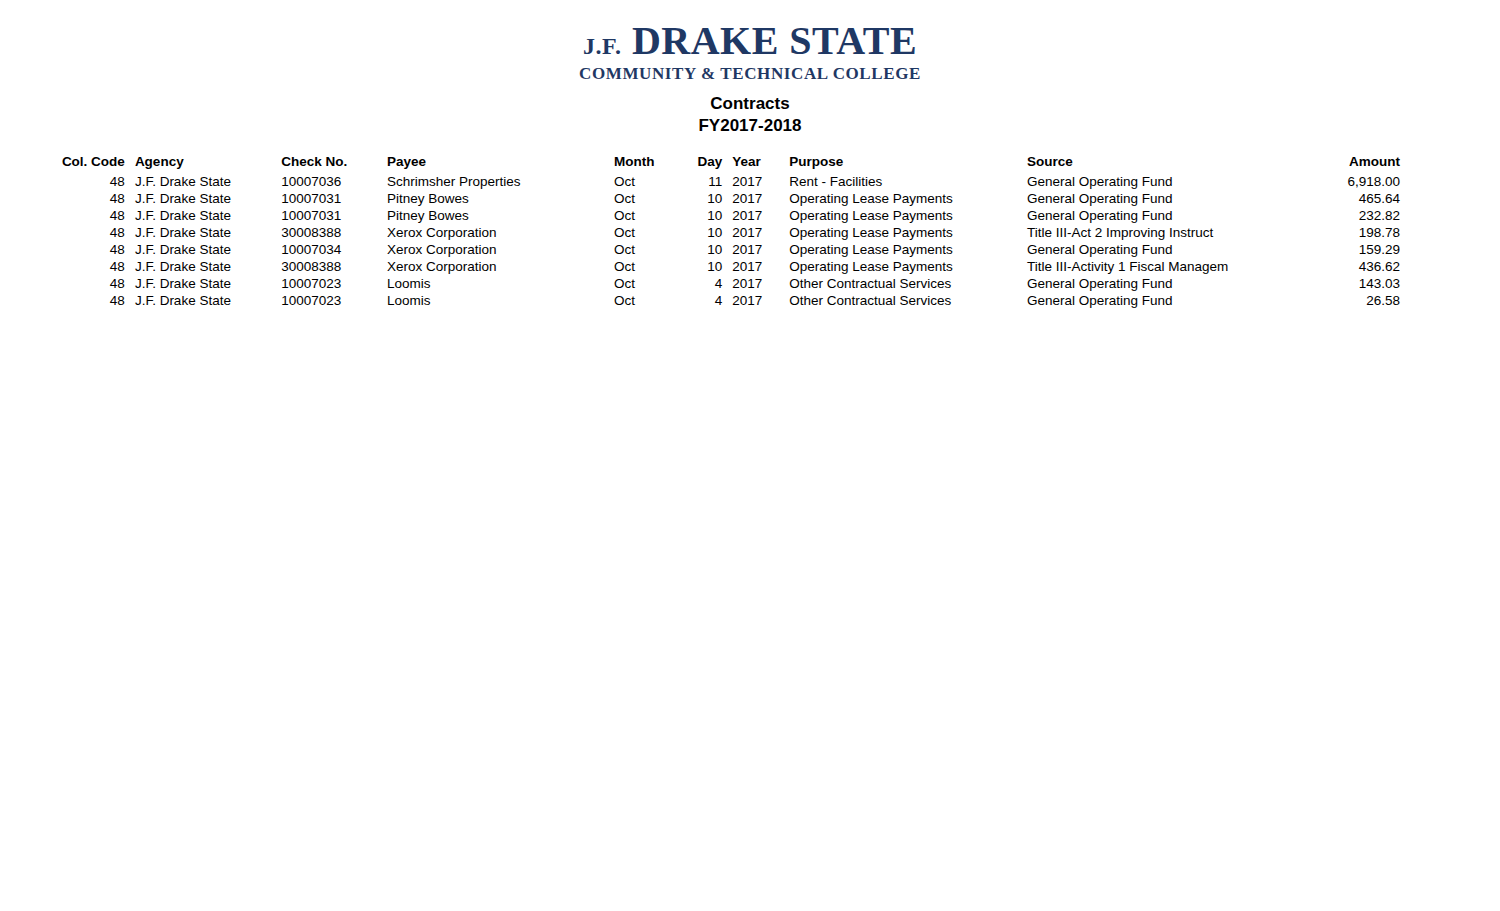J.F. DRAKE STATE
COMMUNITY & TECHNICAL COLLEGE
Contracts
FY2017-2018
| Col. Code | Agency | Check No. | Payee | | Month | Day | Year | Purpose | Source | Amount |
| --- | --- | --- | --- | --- | --- | --- | --- | --- | --- | --- |
| 48 | J.F. Drake State | 10007036 | Schrimsher Properties | | Oct | 11 | 2017 | Rent - Facilities | General Operating Fund | 6,918.00 |
| 48 | J.F. Drake State | 10007031 | Pitney Bowes | | Oct | 10 | 2017 | Operating Lease Payments | General Operating Fund | 465.64 |
| 48 | J.F. Drake State | 10007031 | Pitney Bowes | | Oct | 10 | 2017 | Operating Lease Payments | General Operating Fund | 232.82 |
| 48 | J.F. Drake State | 30008388 | Xerox Corporation | | Oct | 10 | 2017 | Operating Lease Payments | Title III-Act 2 Improving Instruct | 198.78 |
| 48 | J.F. Drake State | 10007034 | Xerox Corporation | | Oct | 10 | 2017 | Operating Lease Payments | General Operating Fund | 159.29 |
| 48 | J.F. Drake State | 30008388 | Xerox Corporation | | Oct | 10 | 2017 | Operating Lease Payments | Title III-Activity 1 Fiscal Managem | 436.62 |
| 48 | J.F. Drake State | 10007023 | Loomis | | Oct | 4 | 2017 | Other Contractual Services | General Operating Fund | 143.03 |
| 48 | J.F. Drake State | 10007023 | Loomis | | Oct | 4 | 2017 | Other Contractual Services | General Operating Fund | 26.58 |